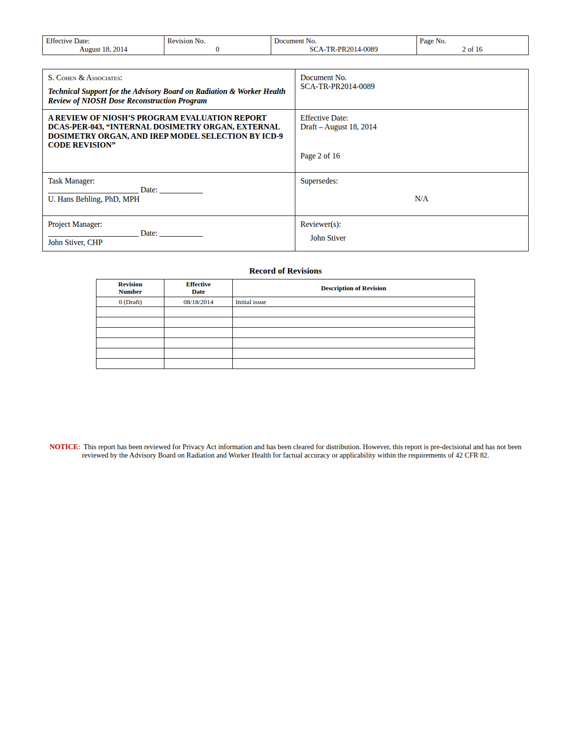| Effective Date: August 18, 2014 | Revision No. 0 | Document No. SCA-TR-PR2014-0089 | Page No. 2 of 16 |
| S. Cohen & Associates : Technical Support for the Advisory Board on Radiation & Worker Health Review of NIOSH Dose Reconstruction Program | Document No. SCA-TR-PR2014-0089 |
| A Review of NIOSH’s Program Evaluation Report DCAS-PER-043, “Internal Dosimetry Organ, External Dosimetry Organ, and IREP Model Selection by ICD-9 Code Revision” | Effective Date: Draft – August 18, 2014 Page 2 of 16 |
| Task Manager: _______________________ Date: ___________ U. Hans Behling, PhD, MPH | Supersedes: N/A |
| Project Manager: _______________________ Date: ___________ John Stiver, CHP | Reviewer(s): John Stiver |
Record of Revisions
| Revision Number | Effective Date | Description of Revision |
| --- | --- | --- |
| 0 (Draft) | 08/18/2014 | Initial issue |
NOTICE: This report has been reviewed for Privacy Act information and has been cleared for distribution. However, this report is pre-decisional and has not been reviewed by the Advisory Board on Radiation and Worker Health for factual accuracy or applicability within the requirements of 42 CFR 82.